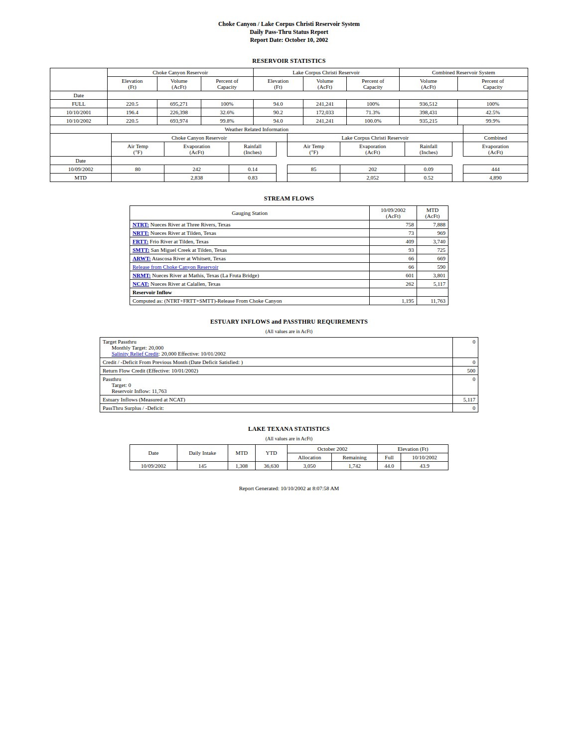Choke Canyon / Lake Corpus Christi Reservoir System
Daily Pass-Thru Status Report
Report Date: October 10, 2002
RESERVOIR STATISTICS
| | Choke Canyon Reservoir | Lake Corpus Christi Reservoir | Combined Reservoir System |
| --- | --- | --- | --- |
| Elevation (Ft) | Volume (AcFt) | Percent of Capacity | Elevation (Ft) | Volume (AcFt) | Percent of Capacity | Volume (AcFt) | Percent of Capacity |
| Date | |
| FULL | 220.5 | 695,271 | 100% | 94.0 | 241,241 | 100% | 936,512 | 100% |
| 10/10/2001 | 196.4 | 226,398 | 32.6% | 90.2 | 172,033 | 71.3% | 398,431 | 42.5% |
| 10/10/2002 | 220.5 | 693,974 | 99.8% | 94.0 | 241,241 | 100.0% | 935,215 | 99.9% |
| Weather Related Information |
| --- |
| | Choke Canyon Reservoir | Lake Corpus Christi Reservoir | Combined |
| Air Temp (°F) | Evaporation (AcFt) | Rainfall (Inches) | | Air Temp (°F) | Evaporation (AcFt) | Rainfall (Inches) | | Evaporation (AcFt) |
| Date | |
| 10/09/2002 | 80 | 242 | 0.14 | | 85 | 202 | 0.09 | | 444 |
| MTD | | 2,838 | 0.83 | | | 2,052 | 0.52 | | 4,890 |
STREAM FLOWS
| Gauging Station | 10/09/2002 (AcFt) | MTD (AcFt) |
| --- | --- | --- |
| NTRT: Nueces River at Three Rivers, Texas | 758 | 7,888 |
| NRTT: Nueces River at Tilden, Texas | 73 | 969 |
| FRTT: Frio River at Tilden, Texas | 409 | 3,740 |
| SMTT: San Miguel Creek at Tilden, Texas | 93 | 725 |
| ARWT: Atascosa River at Whitsett, Texas | 66 | 669 |
| Release from Choke Canyon Reservoir | 66 | 590 |
| NRMT: Nueces River at Mathis, Texas (La Fruta Bridge) | 601 | 3,801 |
| NCAT: Nueces River at Calallen, Texas | 262 | 5,117 |
| Reservoir Inflow | | |
| Computed as: (NTRT+FRTT+SMTT)-Release From Choke Canyon | 1,195 | 11,763 |
ESTUARY INFLOWS and PASSTHRU REQUIREMENTS
(All values are in AcFt)
| Target Passthru Monthly Target: 20,000 Salinity Relief Credit : 20,000 Effective: 10/01/2002 | 0 |
| Credit / -Deficit From Previous Month (Date Deficit Satisfied: ) | 0 |
| Return Flow Credit (Effective: 10/01/2002) | 500 |
| Passthru Target: 0 Reservoir Inflow: 11,763 | 0 |
| Estuary Inflows (Measured at NCAT) | 5,117 |
| PassThru Surplus / -Deficit: | 0 |
LAKE TEXANA STATISTICS
(All values are in AcFt)
| Date | Daily Intake | MTD | YTD | October 2002 | Elevation (Ft) |
| --- | --- | --- | --- | --- | --- |
| Allocation | Remaining | Full | 10/10/2002 |
| 10/09/2002 | 145 | 1,308 | 36,630 | 3,050 | 1,742 | 44.0 | 43.9 |
Report Generated: 10/10/2002 at 8:07:58 AM